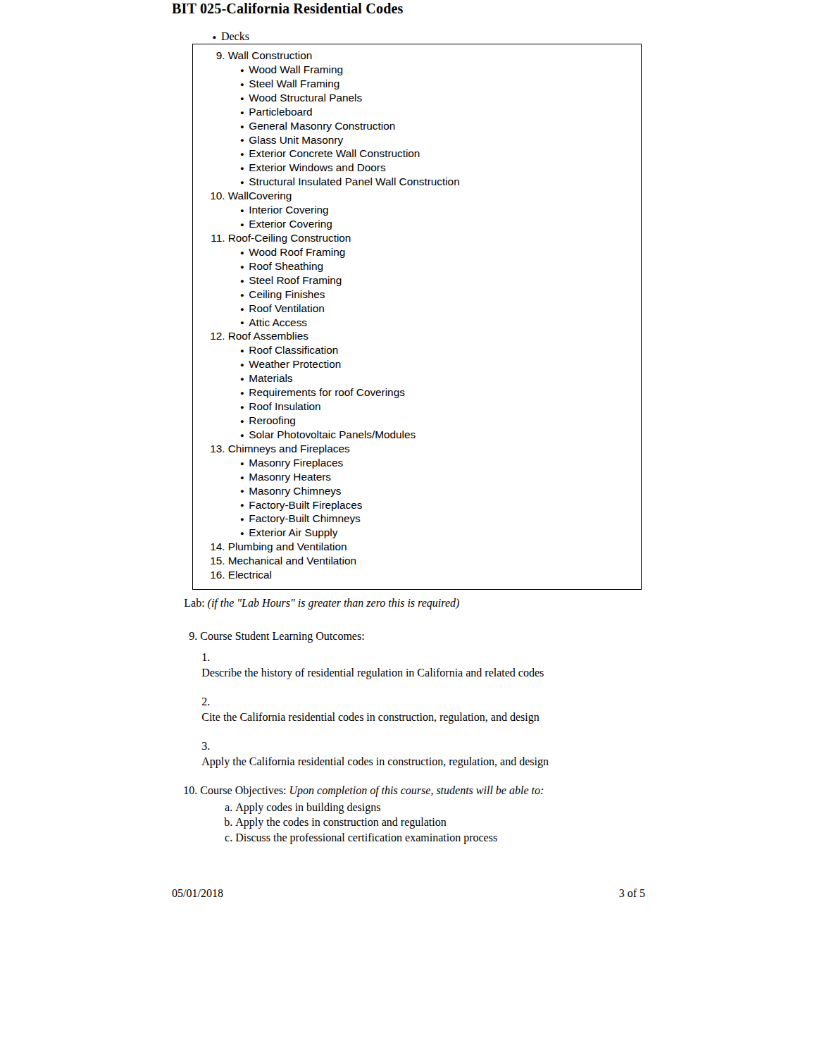BIT 025-California Residential Codes
Decks
Wall Construction
Wood Wall Framing
Steel Wall Framing
Wood Structural Panels
Particleboard
General Masonry Construction
Glass Unit Masonry
Exterior Concrete Wall Construction
Exterior Windows and Doors
Structural Insulated Panel Wall Construction
WallCovering
Interior Covering
Exterior Covering
Roof-Ceiling Construction
Wood Roof Framing
Roof Sheathing
Steel Roof Framing
Ceiling Finishes
Roof Ventilation
Attic Access
Roof Assemblies
Roof Classification
Weather Protection
Materials
Requirements for roof Coverings
Roof Insulation
Reroofing
Solar Photovoltaic Panels/Modules
Chimneys and Fireplaces
Masonry Fireplaces
Masonry Heaters
Masonry Chimneys
Factory-Built Fireplaces
Factory-Built Chimneys
Exterior Air Supply
Plumbing and Ventilation
Mechanical and Ventilation
Electrical
Lab: (if the "Lab Hours" is greater than zero this is required)
Course Student Learning Outcomes:
1.
Describe the history of residential regulation in California and related codes
2.
Cite the California residential codes in construction, regulation, and design
3.
Apply the California residential codes in construction, regulation, and design
Course Objectives: Upon completion of this course, students will be able to:
Apply codes in building designs
Apply the codes in construction and regulation
Discuss the professional certification examination process
05/01/2018
3 of 5